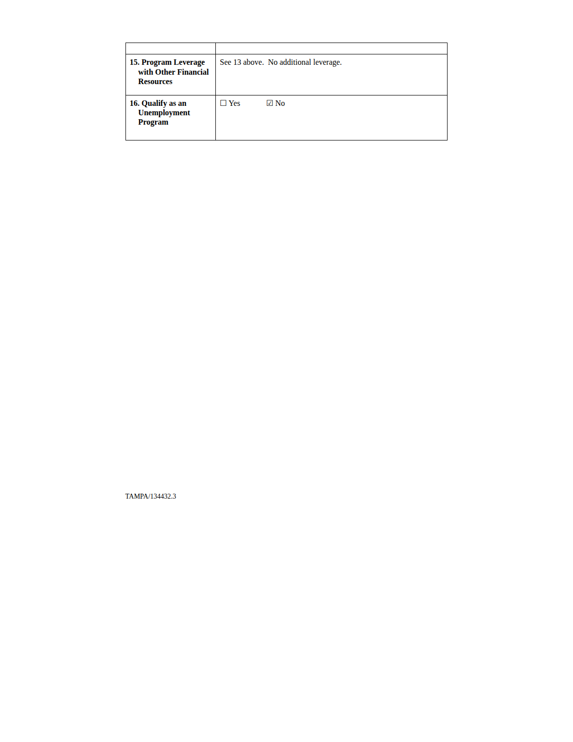| 15. Program Leverage with Other Financial Resources | See 13 above. No additional leverage. |
| 16. Qualify as an Unemployment Program | ☐ Yes ☑ No |
TAMPA/134432.3